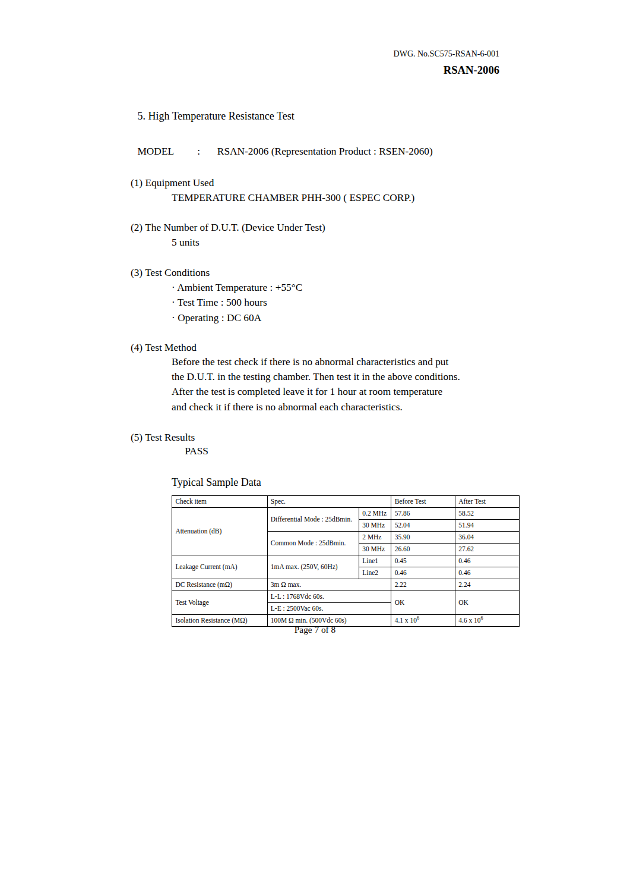DWG. No.SC575-RSAN-6-001
RSAN-2006
5. High Temperature Resistance Test
MODEL: RSAN-2006 (Representation Product : RSEN-2060)
(1) Equipment Used
TEMPERATURE CHAMBER PHH-300 ( ESPEC CORP.)
(2) The Number of D.U.T. (Device Under Test)
5 units
(3) Test Conditions
· Ambient Temperature : +55°C
· Test Time : 500 hours
· Operating : DC 60A
(4) Test Method
Before the test check if there is no abnormal characteristics and put
the D.U.T. in the testing chamber. Then test it in the above conditions.
After the test is completed leave it for 1 hour at room temperature
and check it if there is no abnormal each characteristics.
(5) Test Results
PASS
Typical Sample Data
| Check item | Spec. | Before Test | After Test |
| --- | --- | --- | --- |
| Attenuation (dB) | Differential Mode : 25dBmin. | 0.2 MHz | 57.86 | 58.52 |
| 30 MHz | 52.04 | 51.94 |
| Common Mode : 25dBmin. | 2 MHz | 35.90 | 36.04 |
| 30 MHz | 26.60 | 27.62 |
| Leakage Current (mA) | 1mA max. (250V, 60Hz) | Line1 | 0.45 | 0.46 |
| Line2 | 0.46 | 0.46 |
| DC Resistance (mΩ) | 3m Ω max. | 2.22 | 2.24 |
| Test Voltage | L-L : 1768Vdc 60s. | OK | OK |
| L-E : 2500Vac 60s. |
| Isolation Resistance (MΩ) | 100M Ω min. (500Vdc 60s) | 4.1 x 10 6 | 4.6 x 10 6 |
Page 7 of 8